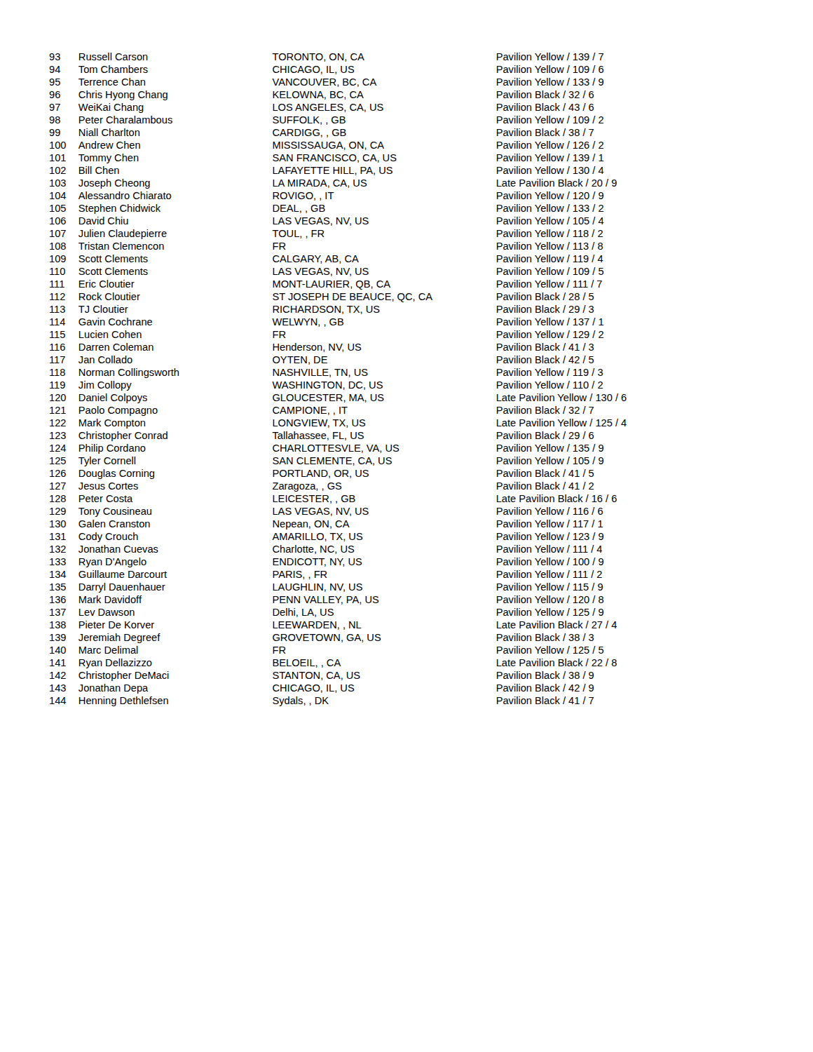| 93 | Russell Carson | TORONTO, ON, CA | Pavilion Yellow / 139 / 7 |
| 94 | Tom Chambers | CHICAGO, IL, US | Pavilion Yellow / 109 / 6 |
| 95 | Terrence Chan | VANCOUVER, BC, CA | Pavilion Yellow / 133 / 9 |
| 96 | Chris Hyong Chang | KELOWNA, BC, CA | Pavilion Black / 32 / 6 |
| 97 | WeiKai Chang | LOS ANGELES, CA, US | Pavilion Black / 43 / 6 |
| 98 | Peter Charalambous | SUFFOLK, , GB | Pavilion Yellow / 109 / 2 |
| 99 | Niall Charlton | CARDIGG, , GB | Pavilion Black / 38 / 7 |
| 100 | Andrew Chen | MISSISSAUGA, ON, CA | Pavilion Yellow / 126 / 2 |
| 101 | Tommy Chen | SAN FRANCISCO, CA, US | Pavilion Yellow / 139 / 1 |
| 102 | Bill Chen | LAFAYETTE HILL, PA, US | Pavilion Yellow / 130 / 4 |
| 103 | Joseph Cheong | LA MIRADA, CA, US | Late Pavilion Black / 20 / 9 |
| 104 | Alessandro Chiarato | ROVIGO, , IT | Pavilion Yellow / 120 / 9 |
| 105 | Stephen Chidwick | DEAL, , GB | Pavilion Yellow / 133 / 2 |
| 106 | David Chiu | LAS VEGAS, NV, US | Pavilion Yellow / 105 / 4 |
| 107 | Julien Claudepierre | TOUL, , FR | Pavilion Yellow / 118 / 2 |
| 108 | Tristan Clemencon | FR | Pavilion Yellow / 113 / 8 |
| 109 | Scott Clements | CALGARY, AB, CA | Pavilion Yellow / 119 / 4 |
| 110 | Scott Clements | LAS VEGAS, NV, US | Pavilion Yellow / 109 / 5 |
| 111 | Eric Cloutier | MONT-LAURIER, QB, CA | Pavilion Yellow / 111 / 7 |
| 112 | Rock Cloutier | ST JOSEPH DE BEAUCE, QC, CA | Pavilion Black / 28 / 5 |
| 113 | TJ Cloutier | RICHARDSON, TX, US | Pavilion Black / 29 / 3 |
| 114 | Gavin Cochrane | WELWYN, , GB | Pavilion Yellow / 137 / 1 |
| 115 | Lucien Cohen | FR | Pavilion Yellow / 129 / 2 |
| 116 | Darren Coleman | Henderson, NV, US | Pavilion Black / 41 / 3 |
| 117 | Jan Collado | OYTEN, DE | Pavilion Black / 42 / 5 |
| 118 | Norman Collingsworth | NASHVILLE, TN, US | Pavilion Yellow / 119 / 3 |
| 119 | Jim Collopy | WASHINGTON, DC, US | Pavilion Yellow / 110 / 2 |
| 120 | Daniel Colpoys | GLOUCESTER, MA, US | Late Pavilion Yellow / 130 / 6 |
| 121 | Paolo Compagno | CAMPIONE, , IT | Pavilion Black / 32 / 7 |
| 122 | Mark Compton | LONGVIEW, TX, US | Late Pavilion Yellow / 125 / 4 |
| 123 | Christopher Conrad | Tallahassee, FL, US | Pavilion Black / 29 / 6 |
| 124 | Philip Cordano | CHARLOTTESVLE, VA, US | Pavilion Yellow / 135 / 9 |
| 125 | Tyler Cornell | SAN CLEMENTE, CA, US | Pavilion Yellow / 105 / 9 |
| 126 | Douglas Corning | PORTLAND, OR, US | Pavilion Black / 41 / 5 |
| 127 | Jesus Cortes | Zaragoza, , GS | Pavilion Black / 41 / 2 |
| 128 | Peter Costa | LEICESTER, , GB | Late Pavilion Black / 16 / 6 |
| 129 | Tony Cousineau | LAS VEGAS, NV, US | Pavilion Yellow / 116 / 6 |
| 130 | Galen Cranston | Nepean, ON, CA | Pavilion Yellow / 117 / 1 |
| 131 | Cody Crouch | AMARILLO, TX, US | Pavilion Yellow / 123 / 9 |
| 132 | Jonathan Cuevas | Charlotte, NC, US | Pavilion Yellow / 111 / 4 |
| 133 | Ryan D'Angelo | ENDICOTT, NY, US | Pavilion Yellow / 100 / 9 |
| 134 | Guillaume Darcourt | PARIS, , FR | Pavilion Yellow / 111 / 2 |
| 135 | Darryl Dauenhauer | LAUGHLIN, NV, US | Pavilion Yellow / 115 / 9 |
| 136 | Mark Davidoff | PENN VALLEY, PA, US | Pavilion Yellow / 120 / 8 |
| 137 | Lev Dawson | Delhi, LA, US | Pavilion Yellow / 125 / 9 |
| 138 | Pieter De Korver | LEEWARDEN, , NL | Late Pavilion Black / 27 / 4 |
| 139 | Jeremiah Degreef | GROVETOWN, GA, US | Pavilion Black / 38 / 3 |
| 140 | Marc Delimal | FR | Pavilion Yellow / 125 / 5 |
| 141 | Ryan Dellazizzo | BELOEIL, , CA | Late Pavilion Black / 22 / 8 |
| 142 | Christopher DeMaci | STANTON, CA, US | Pavilion Black / 38 / 9 |
| 143 | Jonathan Depa | CHICAGO, IL, US | Pavilion Black / 42 / 9 |
| 144 | Henning Dethlefsen | Sydals, , DK | Pavilion Black / 41 / 7 |